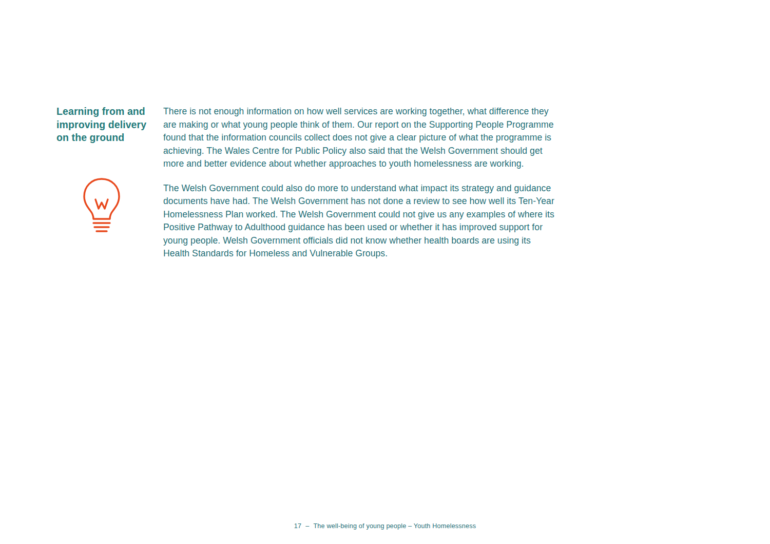Learning from and improving delivery on the ground
There is not enough information on how well services are working together, what difference they are making or what young people think of them. Our report on the Supporting People Programme found that the information councils collect does not give a clear picture of what the programme is achieving. The Wales Centre for Public Policy also said that the Welsh Government should get more and better evidence about whether approaches to youth homelessness are working.
The Welsh Government could also do more to understand what impact its strategy and guidance documents have had. The Welsh Government has not done a review to see how well its Ten-Year Homelessness Plan worked. The Welsh Government could not give us any examples of where its Positive Pathway to Adulthood guidance has been used or whether it has improved support for young people. Welsh Government officials did not know whether health boards are using its Health Standards for Homeless and Vulnerable Groups.
17–The well-being of young people – Youth Homelessness